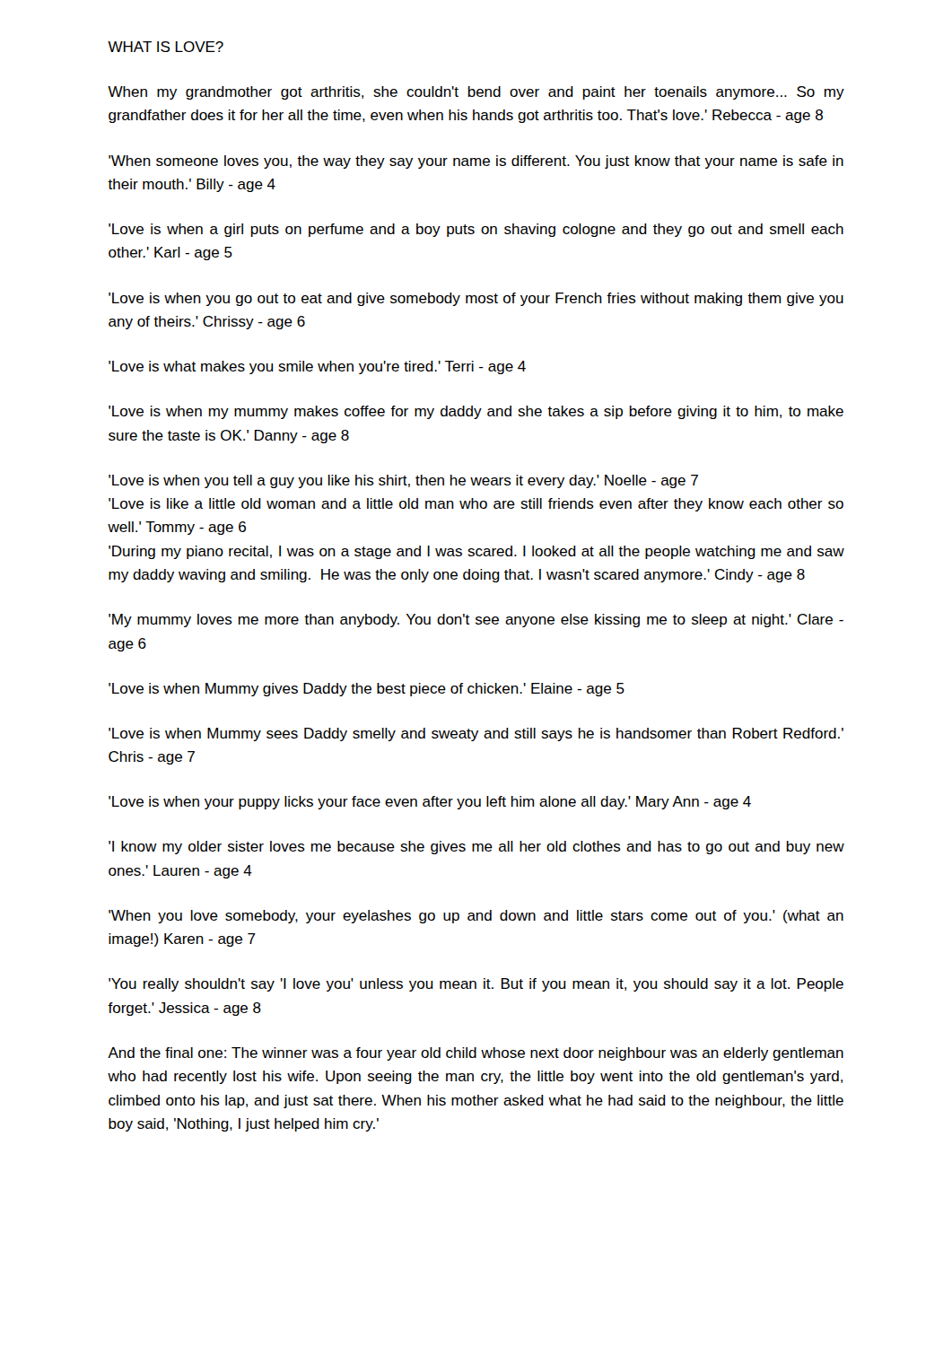What is love?
When my grandmother got arthritis, she couldn't bend over and paint her toenails anymore... So my grandfather does it for her all the time, even when his hands got arthritis too. That's love.' Rebecca - age 8
'When someone loves you, the way they say your name is different. You just know that your name is safe in their mouth.' Billy - age 4
'Love is when a girl puts on perfume and a boy puts on shaving cologne and they go out and smell each other.' Karl - age 5
'Love is when you go out to eat and give somebody most of your French fries without making them give you any of theirs.' Chrissy - age 6
'Love is what makes you smile when you're tired.' Terri - age 4
'Love is when my mummy makes coffee for my daddy and she takes a sip before giving it to him, to make sure the taste is OK.' Danny - age 8
'Love is when you tell a guy you like his shirt, then he wears it every day.' Noelle - age 7
'Love is like a little old woman and a little old man who are still friends even after they know each other so well.' Tommy - age 6
'During my piano recital, I was on a stage and I was scared. I looked at all the people watching me and saw my daddy waving and smiling. He was the only one doing that. I wasn't scared anymore.' Cindy - age 8
'My mummy loves me more than anybody. You don't see anyone else kissing me to sleep at night.' Clare - age 6
'Love is when Mummy gives Daddy the best piece of chicken.' Elaine - age 5
'Love is when Mummy sees Daddy smelly and sweaty and still says he is handsomer than Robert Redford.' Chris - age 7
'Love is when your puppy licks your face even after you left him alone all day.' Mary Ann - age 4
'I know my older sister loves me because she gives me all her old clothes and has to go out and buy new ones.' Lauren - age 4
'When you love somebody, your eyelashes go up and down and little stars come out of you.' (what an image!) Karen - age 7
'You really shouldn't say 'I love you' unless you mean it. But if you mean it, you should say it a lot. People forget.' Jessica - age 8
And the final one: The winner was a four year old child whose next door neighbour was an elderly gentleman who had recently lost his wife. Upon seeing the man cry, the little boy went into the old gentleman's yard, climbed onto his lap, and just sat there. When his mother asked what he had said to the neighbour, the little boy said, 'Nothing, I just helped him cry.'